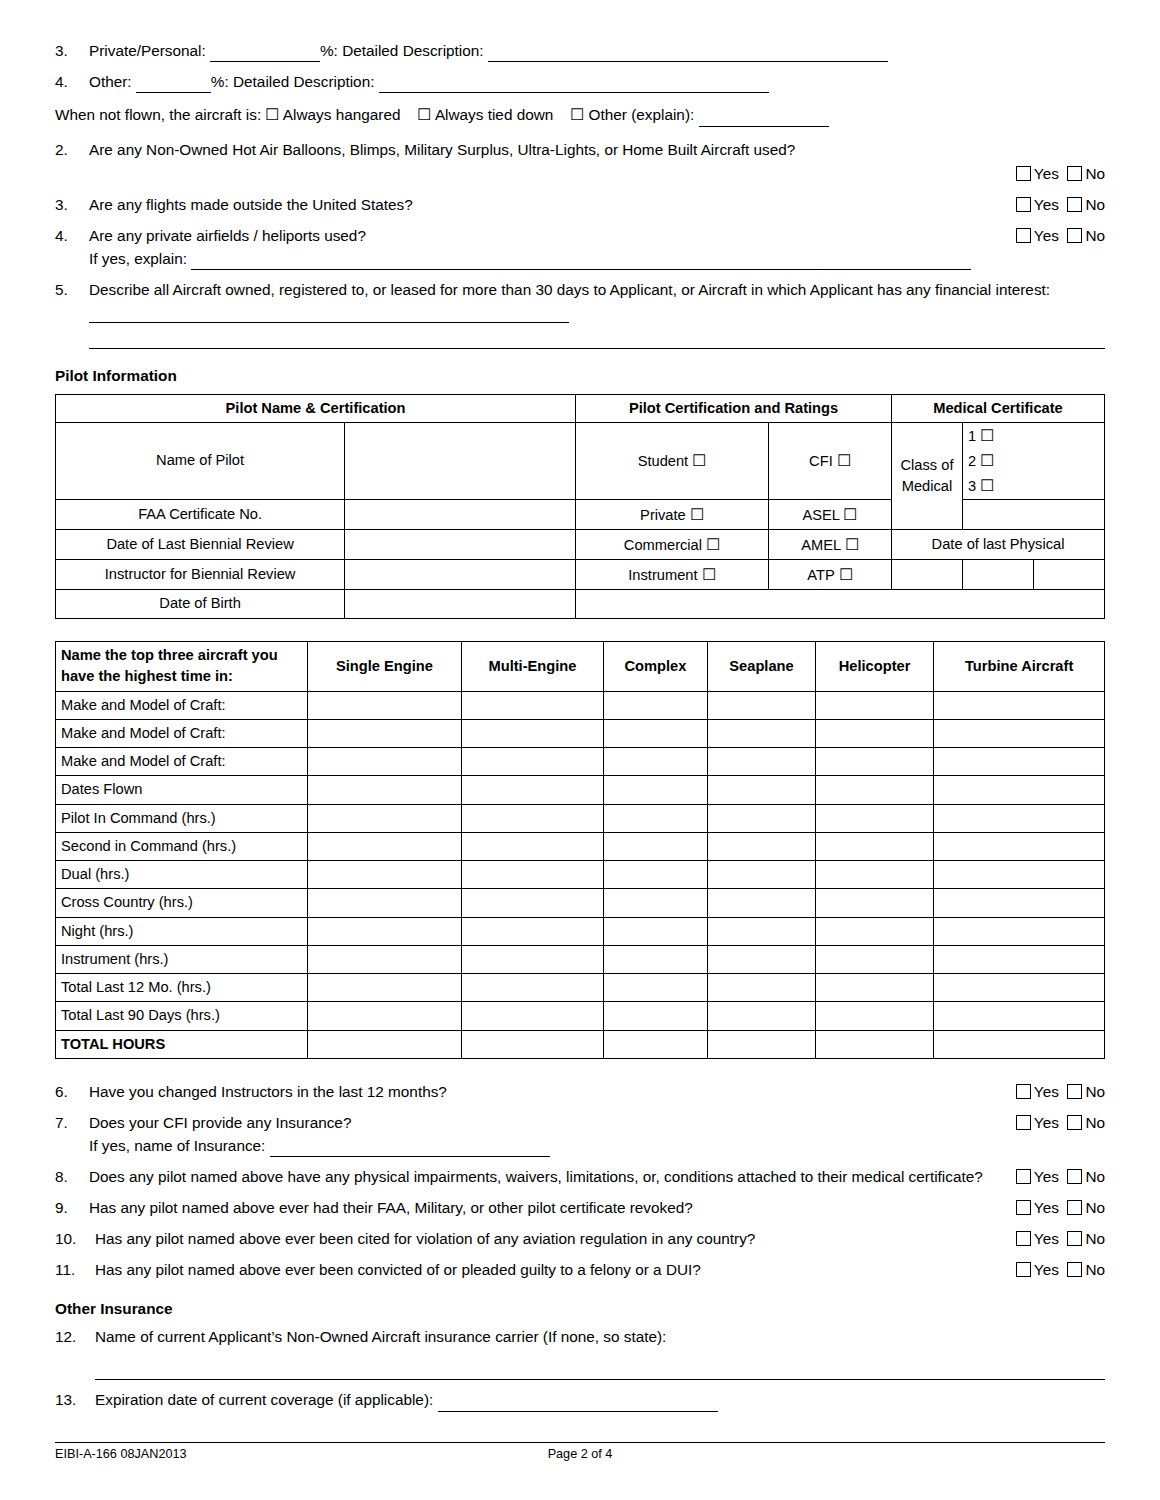3. Private/Personal: %: Detailed Description:
4. Other: %: Detailed Description:
When not flown, the aircraft is: ☐ Always hangared ☐ Always tied down ☐ Other (explain):
2. Are any Non-Owned Hot Air Balloons, Blimps, Military Surplus, Ultra-Lights, or Home Built Aircraft used?
Yes No
Yes No 3. Are any flights made outside the United States?
Yes No 4. Are any private airfields / heliports used?
If yes, explain:
5. Describe all Aircraft owned, registered to, or leased for more than 30 days to Applicant, or Aircraft in which Applicant has any financial interest:
Pilot Information
| Pilot Name & Certification | Pilot Certification and Ratings | Medical Certificate |
| Name of Pilot | | Student ☐ | CFI ☐ | Class of Medical | 1 ☐ 2 ☐ 3 ☐ |
| FAA Certificate No. | | Private ☐ | ASEL ☐ | | |
| Date of Last Biennial Review | | Commercial ☐ | AMEL ☐ | Date of last Physical |
| Instructor for Biennial Review | | Instrument ☐ | ATP ☐ | | | |
| Date of Birth | | |
| Name the top three aircraft you have the highest time in: | Single Engine | Multi-Engine | Complex | Seaplane | Helicopter | Turbine Aircraft |
| --- | --- | --- | --- | --- | --- | --- |
| Make and Model of Craft: | | | | | | |
| Make and Model of Craft: | | | | | | |
| Make and Model of Craft: | | | | | | |
| Dates Flown | | | | | | |
| Pilot In Command (hrs.) | | | | | | |
| Second in Command (hrs.) | | | | | | |
| Dual (hrs.) | | | | | | |
| Cross Country (hrs.) | | | | | | |
| Night (hrs.) | | | | | | |
| Instrument (hrs.) | | | | | | |
| Total Last 12 Mo. (hrs.) | | | | | | |
| Total Last 90 Days (hrs.) | | | | | | |
| TOTAL HOURS | | | | | | |
Yes No 6. Have you changed Instructors in the last 12 months?
Yes No 7. Does your CFI provide any Insurance?
If yes, name of Insurance:
8. Does any pilot named above have any physical impairments, waivers, limitations, or, conditions attached to their medical certificate? Yes No
Yes No 9. Has any pilot named above ever had their FAA, Military, or other pilot certificate revoked?
Yes No 10. Has any pilot named above ever been cited for violation of any aviation regulation in any country?
Yes No 11. Has any pilot named above ever been convicted of or pleaded guilty to a felony or a DUI?
Other Insurance
12. Name of current Applicant’s Non-Owned Aircraft insurance carrier (If none, so state):
13. Expiration date of current coverage (if applicable):
EIBI-A-166 08JAN2013 Page 2 of 4